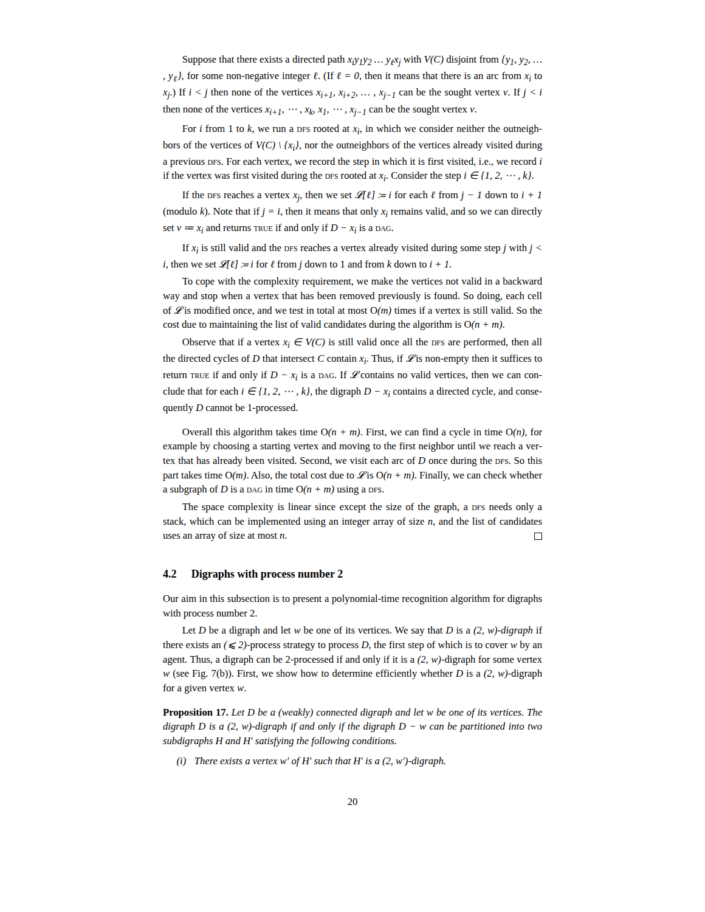Suppose that there exists a directed path xiy1y2 … yℓxj with V(C) disjoint from {y1, y2, … , yℓ}, for some non-negative integer ℓ. (If ℓ = 0, then it means that there is an arc from xi to xj.) If i < j then none of the vertices xi+1, xi+2, … , xj−1 can be the sought vertex v. If j < i then none of the vertices xi+1, ⋯ , xk, x1, ⋯ , xj−1 can be the sought vertex v.
For i from 1 to k, we run a dfs rooted at xi, in which we consider neither the outneighbors of the vertices of V(C) \ {xi}, nor the outneighbors of the vertices already visited during a previous dfs. For each vertex, we record the step in which it is first visited, i.e., we record i if the vertex was first visited during the dfs rooted at xi. Consider the step i ∈ {1, 2, ⋯ , k}.
If the dfs reaches a vertex xj, then we set 𝓛[ℓ] ≔ i for each ℓ from j − 1 down to i + 1 (modulo k). Note that if j = i, then it means that only xi remains valid, and so we can directly set v ≔ xi and returns true if and only if D − xi is a dag.
If xi is still valid and the dfs reaches a vertex already visited during some step j with j < i, then we set 𝓛[ℓ] ≔ i for ℓ from j down to 1 and from k down to i + 1.
To cope with the complexity requirement, we make the vertices not valid in a backward way and stop when a vertex that has been removed previously is found. So doing, each cell of 𝓛 is modified once, and we test in total at most O(m) times if a vertex is still valid. So the cost due to maintaining the list of valid candidates during the algorithm is O(n + m).
Observe that if a vertex xi ∈ V(C) is still valid once all the dfs are performed, then all the directed cycles of D that intersect C contain xi. Thus, if 𝓛 is non-empty then it suffices to return true if and only if D − xi is a dag. If 𝓛 contains no valid vertices, then we can conclude that for each i ∈ {1, 2, ⋯ , k}, the digraph D − xi contains a directed cycle, and consequently D cannot be 1-processed.
Overall this algorithm takes time O(n + m). First, we can find a cycle in time O(n), for example by choosing a starting vertex and moving to the first neighbor until we reach a vertex that has already been visited. Second, we visit each arc of D once during the dfs. So this part takes time O(m). Also, the total cost due to 𝓛 is O(n + m). Finally, we can check whether a subgraph of D is a dag in time O(n + m) using a dfs.
The space complexity is linear since except the size of the graph, a dfs needs only a stack, which can be implemented using an integer array of size n, and the list of candidates uses an array of size at most n.
4.2 Digraphs with process number 2
Our aim in this subsection is to present a polynomial-time recognition algorithm for digraphs with process number 2.
Let D be a digraph and let w be one of its vertices. We say that D is a (2, w)-digraph if there exists an (⩽ 2)-process strategy to process D, the first step of which is to cover w by an agent. Thus, a digraph can be 2-processed if and only if it is a (2, w)-digraph for some vertex w (see Fig. 7(b)). First, we show how to determine efficiently whether D is a (2, w)-digraph for a given vertex w.
Proposition 17. Let D be a (weakly) connected digraph and let w be one of its vertices. The digraph D is a (2, w)-digraph if and only if the digraph D − w can be partitioned into two subdigraphs H and H′ satisfying the following conditions.
(i) There exists a vertex w′ of H′ such that H′ is a (2, w′)-digraph.
20